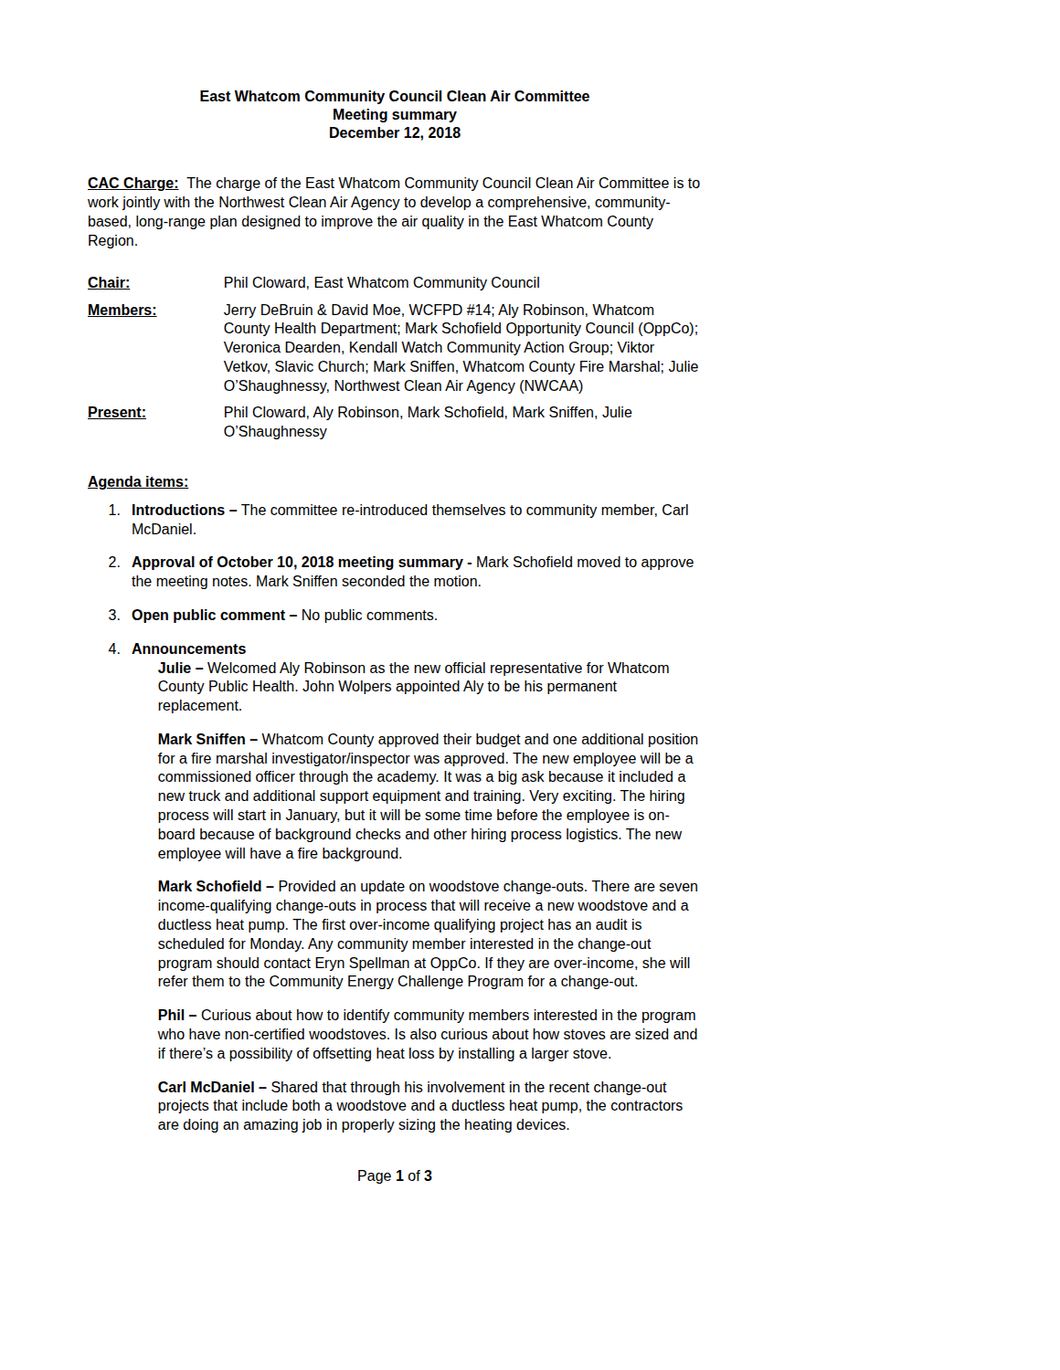East Whatcom Community Council Clean Air Committee
Meeting summary
December 12, 2018
CAC Charge: The charge of the East Whatcom Community Council Clean Air Committee is to work jointly with the Northwest Clean Air Agency to develop a comprehensive, community-based, long-range plan designed to improve the air quality in the East Whatcom County Region.
| Chair: | Phil Cloward, East Whatcom Community Council |
| Members: | Jerry DeBruin & David Moe, WCFPD #14; Aly Robinson, Whatcom County Health Department; Mark Schofield Opportunity Council (OppCo); Veronica Dearden, Kendall Watch Community Action Group; Viktor Vetkov, Slavic Church; Mark Sniffen, Whatcom County Fire Marshal; Julie O’Shaughnessy, Northwest Clean Air Agency (NWCAA) |
| Present: | Phil Cloward, Aly Robinson, Mark Schofield, Mark Sniffen, Julie O’Shaughnessy |
Agenda items:
Introductions – The committee re-introduced themselves to community member, Carl McDaniel.
Approval of October 10, 2018 meeting summary - Mark Schofield moved to approve the meeting notes. Mark Sniffen seconded the motion.
Open public comment – No public comments.
Announcements
Julie – Welcomed Aly Robinson as the new official representative for Whatcom County Public Health. John Wolpers appointed Aly to be his permanent replacement.
Mark Sniffen – Whatcom County approved their budget and one additional position for a fire marshal investigator/inspector was approved. The new employee will be a commissioned officer through the academy. It was a big ask because it included a new truck and additional support equipment and training. Very exciting. The hiring process will start in January, but it will be some time before the employee is on-board because of background checks and other hiring process logistics. The new employee will have a fire background.
Mark Schofield – Provided an update on woodstove change-outs. There are seven income-qualifying change-outs in process that will receive a new woodstove and a ductless heat pump. The first over-income qualifying project has an audit is scheduled for Monday. Any community member interested in the change-out program should contact Eryn Spellman at OppCo. If they are over-income, she will refer them to the Community Energy Challenge Program for a change-out.
Phil – Curious about how to identify community members interested in the program who have non-certified woodstoves. Is also curious about how stoves are sized and if there’s a possibility of offsetting heat loss by installing a larger stove.
Carl McDaniel – Shared that through his involvement in the recent change-out projects that include both a woodstove and a ductless heat pump, the contractors are doing an amazing job in properly sizing the heating devices.
Page 1 of 3